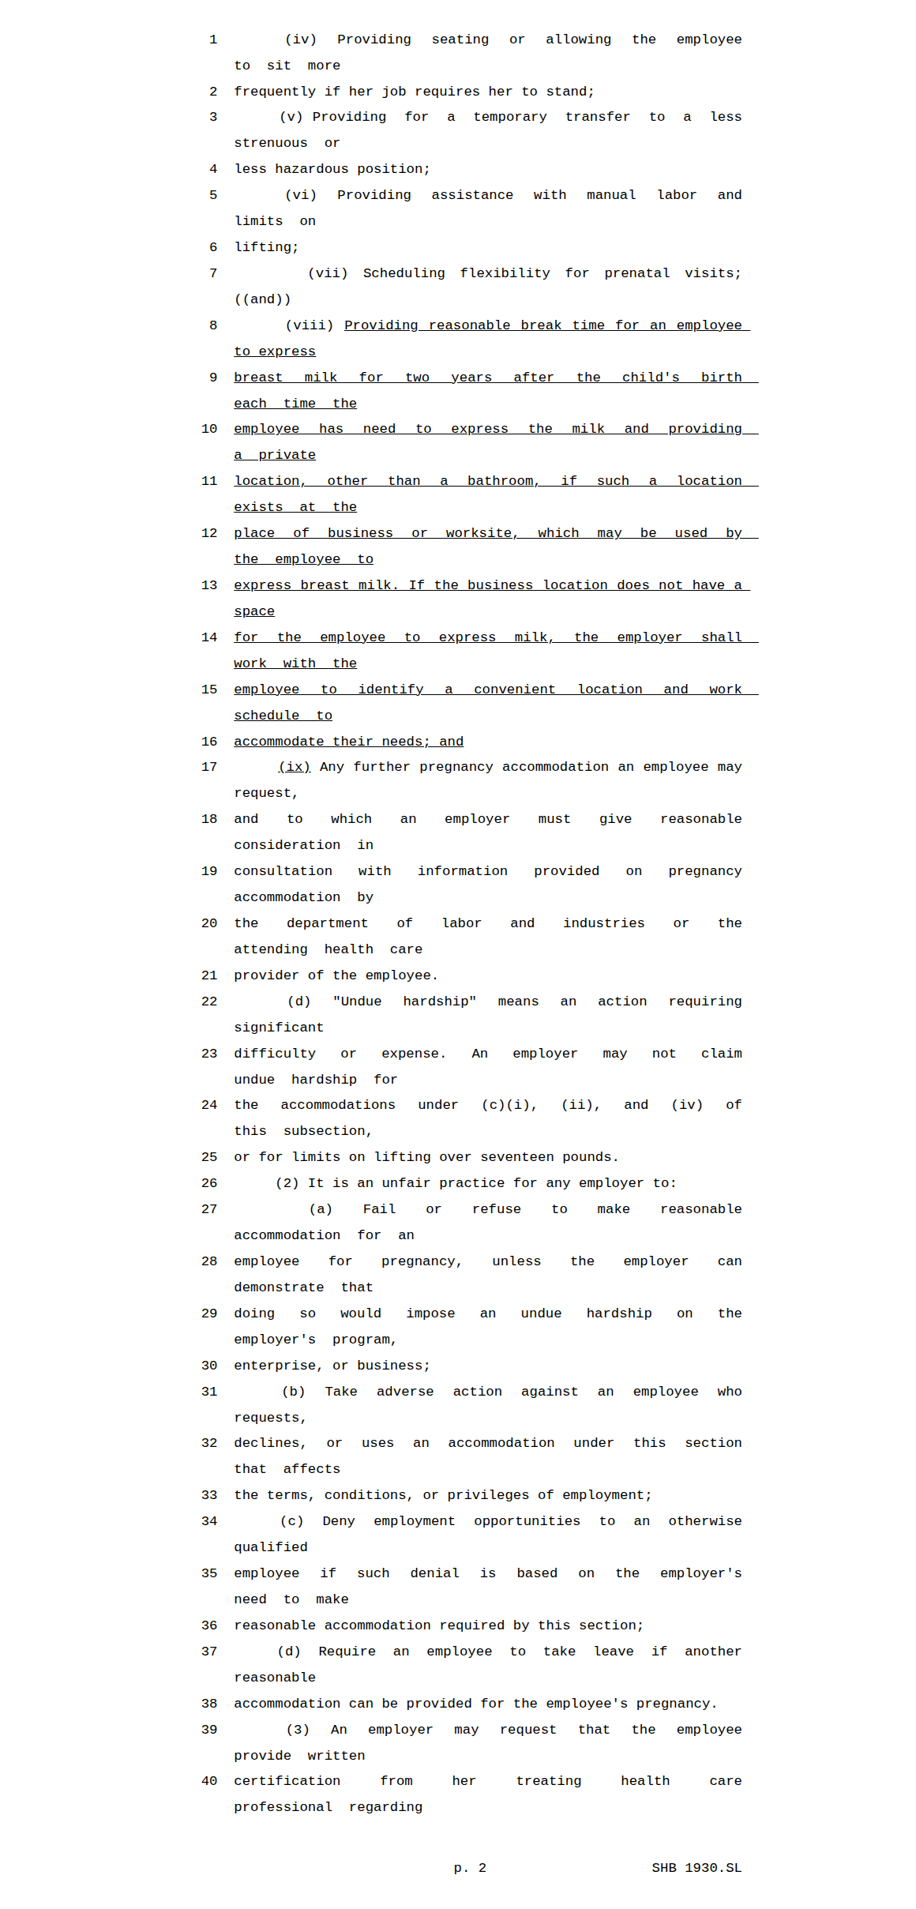1 (iv) Providing seating or allowing the employee to sit more
2 frequently if her job requires her to stand;
3 (v) Providing for a temporary transfer to a less strenuous or
4 less hazardous position;
5 (vi) Providing assistance with manual labor and limits on
6 lifting;
7 (vii) Scheduling flexibility for prenatal visits; ((and))
8 (viii) Providing reasonable break time for an employee to express
9 breast milk for two years after the child's birth each time the
10 employee has need to express the milk and providing a private
11 location, other than a bathroom, if such a location exists at the
12 place of business or worksite, which may be used by the employee to
13 express breast milk. If the business location does not have a space
14 for the employee to express milk, the employer shall work with the
15 employee to identify a convenient location and work schedule to
16 accommodate their needs; and
17 (ix) Any further pregnancy accommodation an employee may request,
18 and to which an employer must give reasonable consideration in
19 consultation with information provided on pregnancy accommodation by
20 the department of labor and industries or the attending health care
21 provider of the employee.
22 (d) "Undue hardship" means an action requiring significant
23 difficulty or expense. An employer may not claim undue hardship for
24 the accommodations under (c)(i), (ii), and (iv) of this subsection,
25 or for limits on lifting over seventeen pounds.
26 (2) It is an unfair practice for any employer to:
27 (a) Fail or refuse to make reasonable accommodation for an
28 employee for pregnancy, unless the employer can demonstrate that
29 doing so would impose an undue hardship on the employer's program,
30 enterprise, or business;
31 (b) Take adverse action against an employee who requests,
32 declines, or uses an accommodation under this section that affects
33 the terms, conditions, or privileges of employment;
34 (c) Deny employment opportunities to an otherwise qualified
35 employee if such denial is based on the employer's need to make
36 reasonable accommodation required by this section;
37 (d) Require an employee to take leave if another reasonable
38 accommodation can be provided for the employee's pregnancy.
39 (3) An employer may request that the employee provide written
40 certification from her treating health care professional regarding
p. 2 SHB 1930.SL